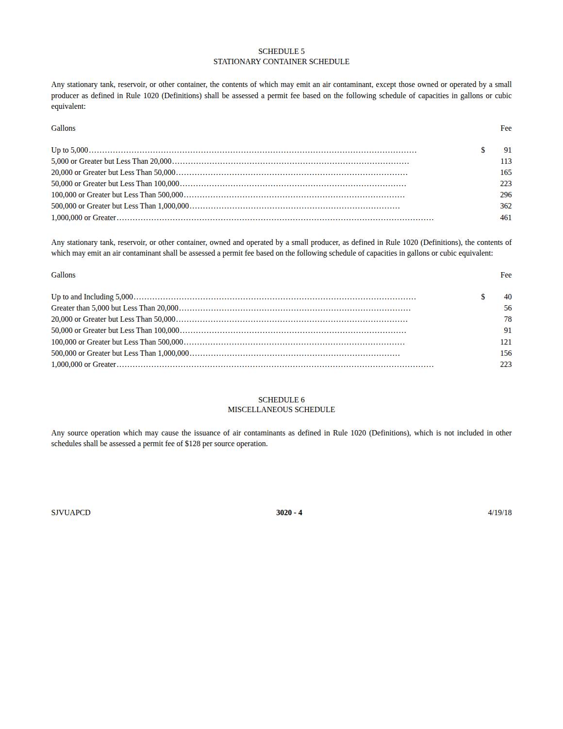SCHEDULE 5 STATIONARY CONTAINER SCHEDULE
Any stationary tank, reservoir, or other container, the contents of which may emit an air contaminant, except those owned or operated by a small producer as defined in Rule 1020 (Definitions) shall be assessed a permit fee based on the following schedule of capacities in gallons or cubic equivalent:
Gallons Fee
Up to 5,000 ........................................................................................................................... $ 91
5,000 or Greater but Less Than 20,000 ......................................................................................... 113
20,000 or Greater but Less Than 50,000 ....................................................................................... 165
50,000 or Greater but Less Than 100,000 ..................................................................................... 223
100,000 or Greater but Less Than 500,000 ................................................................................... 296
500,000 or Greater but Less Than 1,000,000 ............................................................................... 362
1,000,000 or Greater ....................................................................................................................... 461
Any stationary tank, reservoir, or other container, owned and operated by a small producer, as defined in Rule 1020 (Definitions), the contents of which may emit an air contaminant shall be assessed a permit fee based on the following schedule of capacities in gallons or cubic equivalent:
Gallons Fee
Up to and Including 5,000 .......................................................................................................... $ 40
Greater than 5,000 but Less Than 20,000 ....................................................................................... 56
20,000 or Greater but Less Than 50,000 ....................................................................................... 78
50,000 or Greater but Less Than 100,000 ..................................................................................... 91
100,000 or Greater but Less Than 500,000 ................................................................................... 121
500,000 or Greater but Less Than 1,000,000 ............................................................................... 156
1,000,000 or Greater ....................................................................................................................... 223
SCHEDULE 6 MISCELLANEOUS SCHEDULE
Any source operation which may cause the issuance of air contaminants as defined in Rule 1020 (Definitions), which is not included in other schedules shall be assessed a permit fee of $128 per source operation.
SJVUAPCD 3020 - 4 4/19/18